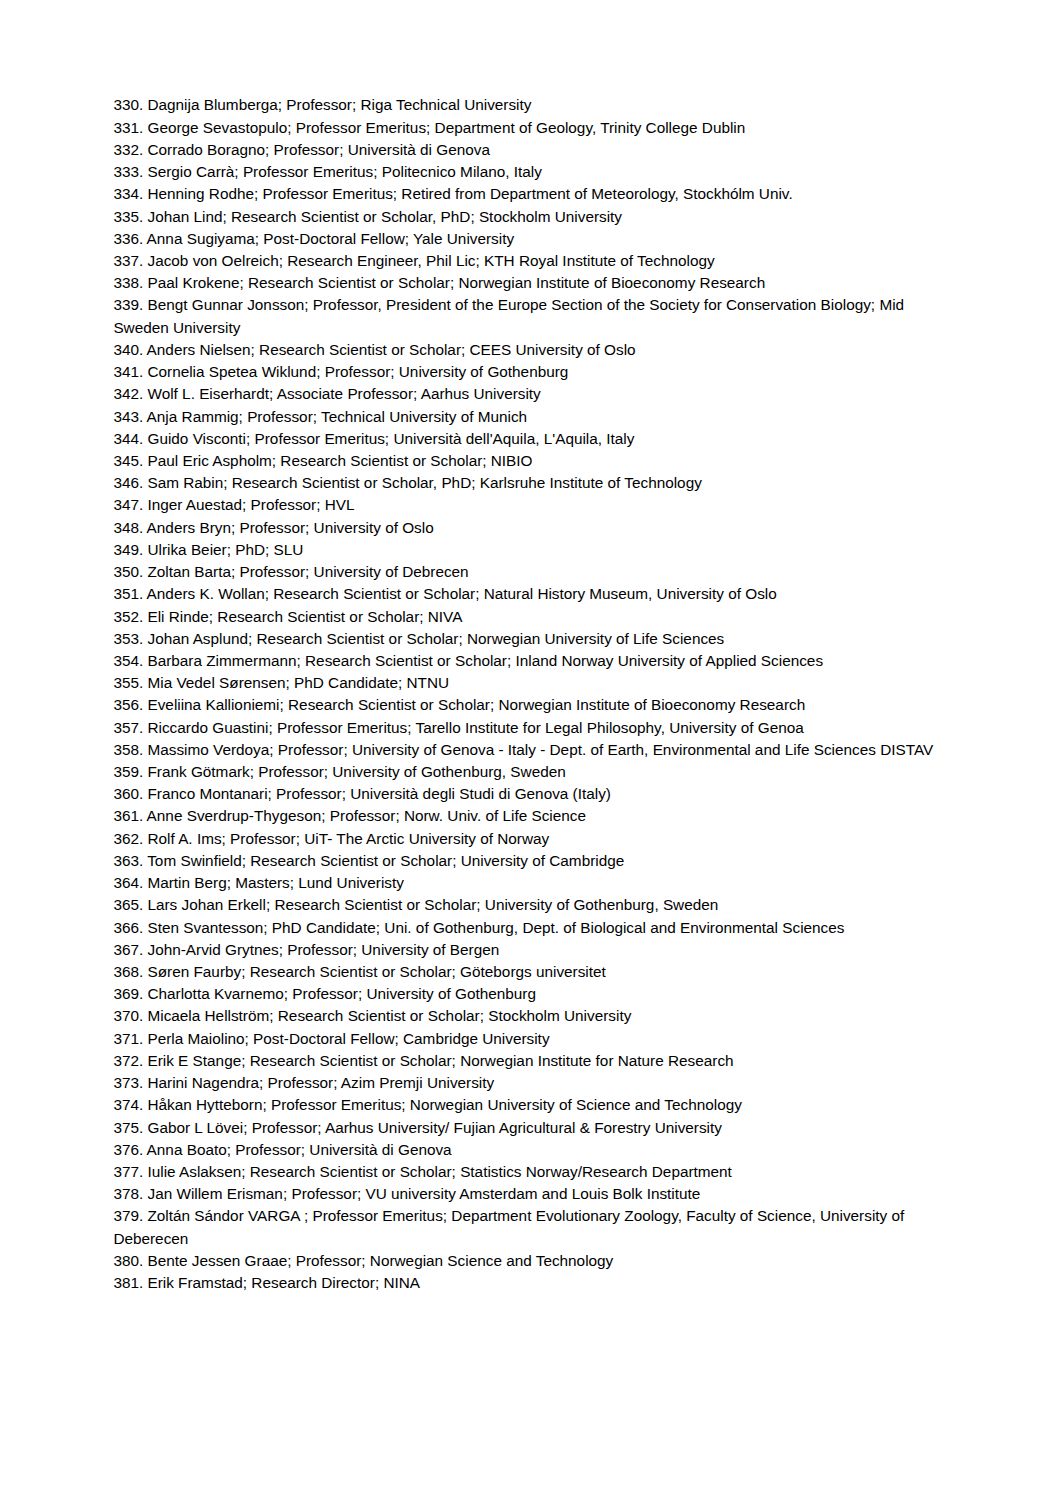330. Dagnija Blumberga; Professor; Riga Technical University
331. George Sevastopulo; Professor Emeritus; Department of Geology, Trinity College Dublin
332. Corrado Boragno; Professor; Università di Genova
333. Sergio Carrà; Professor Emeritus; Politecnico Milano, Italy
334. Henning Rodhe; Professor Emeritus; Retired from Department of Meteorology, Stockhólm Univ.
335. Johan Lind; Research Scientist or Scholar, PhD; Stockholm University
336. Anna Sugiyama; Post-Doctoral Fellow; Yale University
337. Jacob von Oelreich; Research Engineer, Phil Lic; KTH Royal Institute of Technology
338. Paal Krokene; Research Scientist or Scholar; Norwegian Institute of Bioeconomy Research
339. Bengt Gunnar Jonsson; Professor, President of the Europe Section of the Society for Conservation Biology; Mid Sweden University
340. Anders Nielsen; Research Scientist or Scholar; CEES University of Oslo
341. Cornelia Spetea Wiklund; Professor; University of Gothenburg
342. Wolf L. Eiserhardt; Associate Professor; Aarhus University
343. Anja Rammig; Professor; Technical University of Munich
344. Guido Visconti; Professor Emeritus; Università dell'Aquila, L'Aquila, Italy
345. Paul Eric Aspholm; Research Scientist or Scholar; NIBIO
346. Sam Rabin; Research Scientist or Scholar, PhD; Karlsruhe Institute of Technology
347. Inger Auestad; Professor; HVL
348. Anders Bryn; Professor; University of Oslo
349. Ulrika Beier; PhD; SLU
350. Zoltan Barta; Professor; University of Debrecen
351. Anders K. Wollan; Research Scientist or Scholar; Natural History Museum, University of Oslo
352. Eli Rinde; Research Scientist or Scholar; NIVA
353. Johan Asplund; Research Scientist or Scholar; Norwegian University of Life Sciences
354. Barbara Zimmermann; Research Scientist or Scholar; Inland Norway University of Applied Sciences
355. Mia Vedel Sørensen; PhD Candidate; NTNU
356. Eveliina Kallioniemi; Research Scientist or Scholar; Norwegian Institute of Bioeconomy Research
357. Riccardo Guastini; Professor Emeritus; Tarello Institute for Legal Philosophy, University of Genoa
358. Massimo Verdoya; Professor; University of Genova - Italy - Dept. of Earth, Environmental and Life Sciences DISTAV
359. Frank Götmark; Professor; University of Gothenburg, Sweden
360. Franco Montanari; Professor; Università degli Studi di Genova (Italy)
361. Anne Sverdrup-Thygeson; Professor; Norw. Univ. of Life Science
362. Rolf A. Ims; Professor; UiT- The Arctic University of Norway
363. Tom Swinfield; Research Scientist or Scholar; University of Cambridge
364. Martin Berg; Masters; Lund Univeristy
365. Lars Johan Erkell; Research Scientist or Scholar; University of Gothenburg, Sweden
366. Sten Svantesson; PhD Candidate; Uni. of Gothenburg, Dept. of Biological and Environmental Sciences
367. John-Arvid Grytnes; Professor; University of Bergen
368. Søren Faurby; Research Scientist or Scholar; Göteborgs universitet
369. Charlotta Kvarnemo; Professor; University of Gothenburg
370. Micaela Hellström; Research Scientist or Scholar; Stockholm University
371. Perla Maiolino; Post-Doctoral Fellow; Cambridge University
372. Erik E Stange; Research Scientist or Scholar; Norwegian Institute for Nature Research
373. Harini Nagendra; Professor; Azim Premji University
374. Håkan Hytteborn; Professor Emeritus; Norwegian University of Science and Technology
375. Gabor L Lövei; Professor; Aarhus University/ Fujian Agricultural & Forestry University
376. Anna Boato; Professor; Università di Genova
377. Iulie Aslaksen; Research Scientist or Scholar; Statistics Norway/Research Department
378. Jan Willem Erisman; Professor; VU university Amsterdam and Louis Bolk Institute
379. Zoltán Sándor VARGA ; Professor Emeritus; Department Evolutionary Zoology, Faculty of Science, University of Deberecen
380. Bente Jessen Graae; Professor; Norwegian Science and Technology
381. Erik Framstad; Research Director; NINA